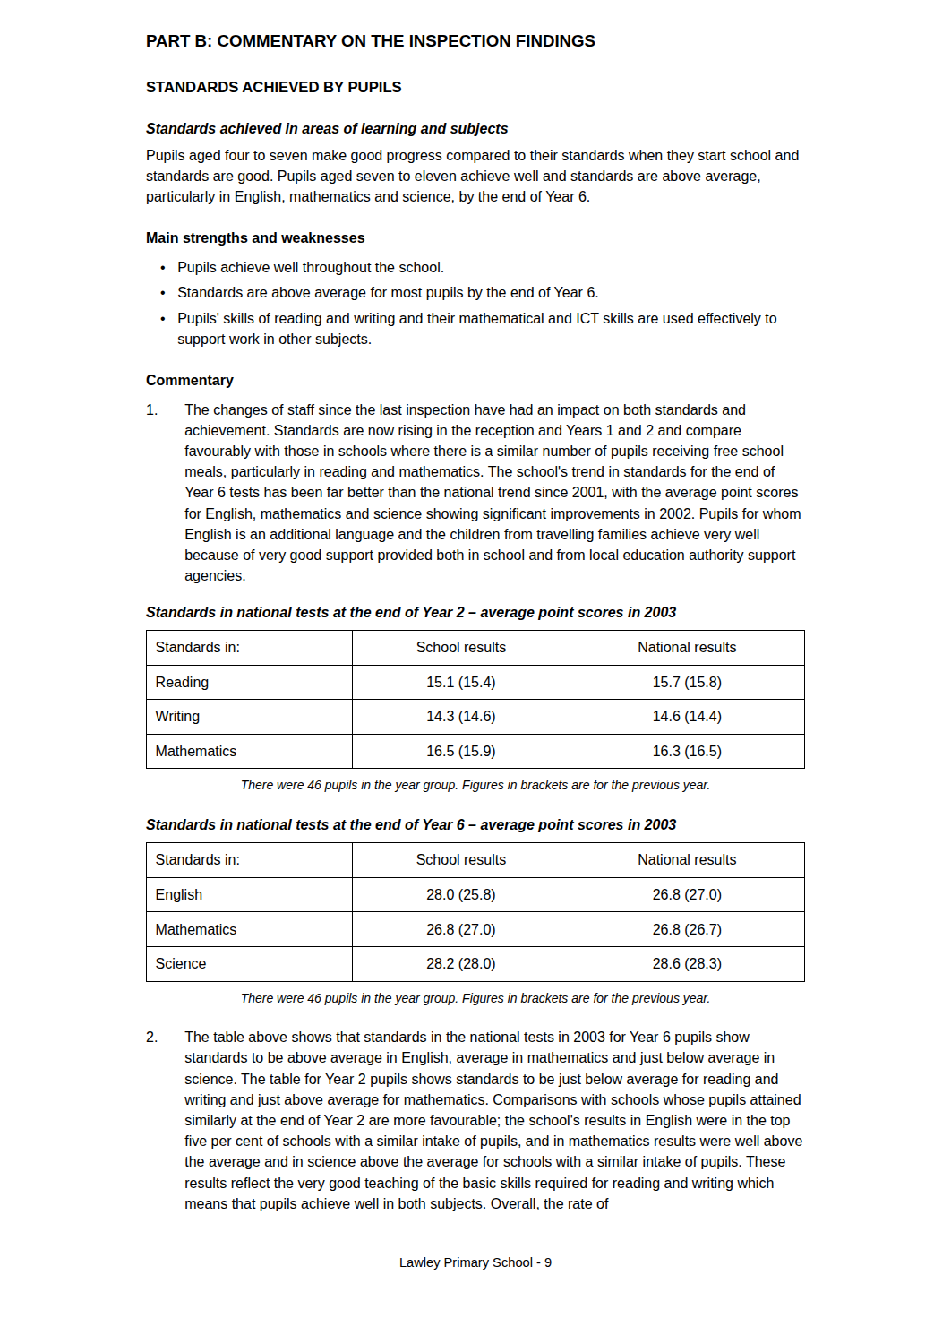PART B: COMMENTARY ON THE INSPECTION FINDINGS
STANDARDS ACHIEVED BY PUPILS
Standards achieved in areas of learning and subjects
Pupils aged four to seven make good progress compared to their standards when they start school and standards are good. Pupils aged seven to eleven achieve well and standards are above average, particularly in English, mathematics and science, by the end of Year 6.
Main strengths and weaknesses
Pupils achieve well throughout the school.
Standards are above average for most pupils by the end of Year 6.
Pupils' skills of reading and writing and their mathematical and ICT skills are used effectively to support work in other subjects.
Commentary
1.
The changes of staff since the last inspection have had an impact on both standards and achievement. Standards are now rising in the reception and Years 1 and 2 and compare favourably with those in schools where there is a similar number of pupils receiving free school meals, particularly in reading and mathematics. The school's trend in standards for the end of Year 6 tests has been far better than the national trend since 2001, with the average point scores for English, mathematics and science showing significant improvements in 2002. Pupils for whom English is an additional language and the children from travelling families achieve very well because of very good support provided both in school and from local education authority support agencies.
Standards in national tests at the end of Year 2 – average point scores in 2003
| Standards in: | School results | National results |
| --- | --- | --- |
| Reading | 15.1 (15.4) | 15.7 (15.8) |
| Writing | 14.3 (14.6) | 14.6 (14.4) |
| Mathematics | 16.5 (15.9) | 16.3 (16.5) |
There were 46 pupils in the year group. Figures in brackets are for the previous year.
Standards in national tests at the end of Year 6 – average point scores in 2003
| Standards in: | School results | National results |
| --- | --- | --- |
| English | 28.0 (25.8) | 26.8 (27.0) |
| Mathematics | 26.8 (27.0) | 26.8 (26.7) |
| Science | 28.2 (28.0) | 28.6 (28.3) |
There were 46 pupils in the year group. Figures in brackets are for the previous year.
2.
The table above shows that standards in the national tests in 2003 for Year 6 pupils show standards to be above average in English, average in mathematics and just below average in science. The table for Year 2 pupils shows standards to be just below average for reading and writing and just above average for mathematics. Comparisons with schools whose pupils attained similarly at the end of Year 2 are more favourable; the school's results in English were in the top five per cent of schools with a similar intake of pupils, and in mathematics results were well above the average and in science above the average for schools with a similar intake of pupils. These results reflect the very good teaching of the basic skills required for reading and writing which means that pupils achieve well in both subjects. Overall, the rate of
Lawley Primary School - 9